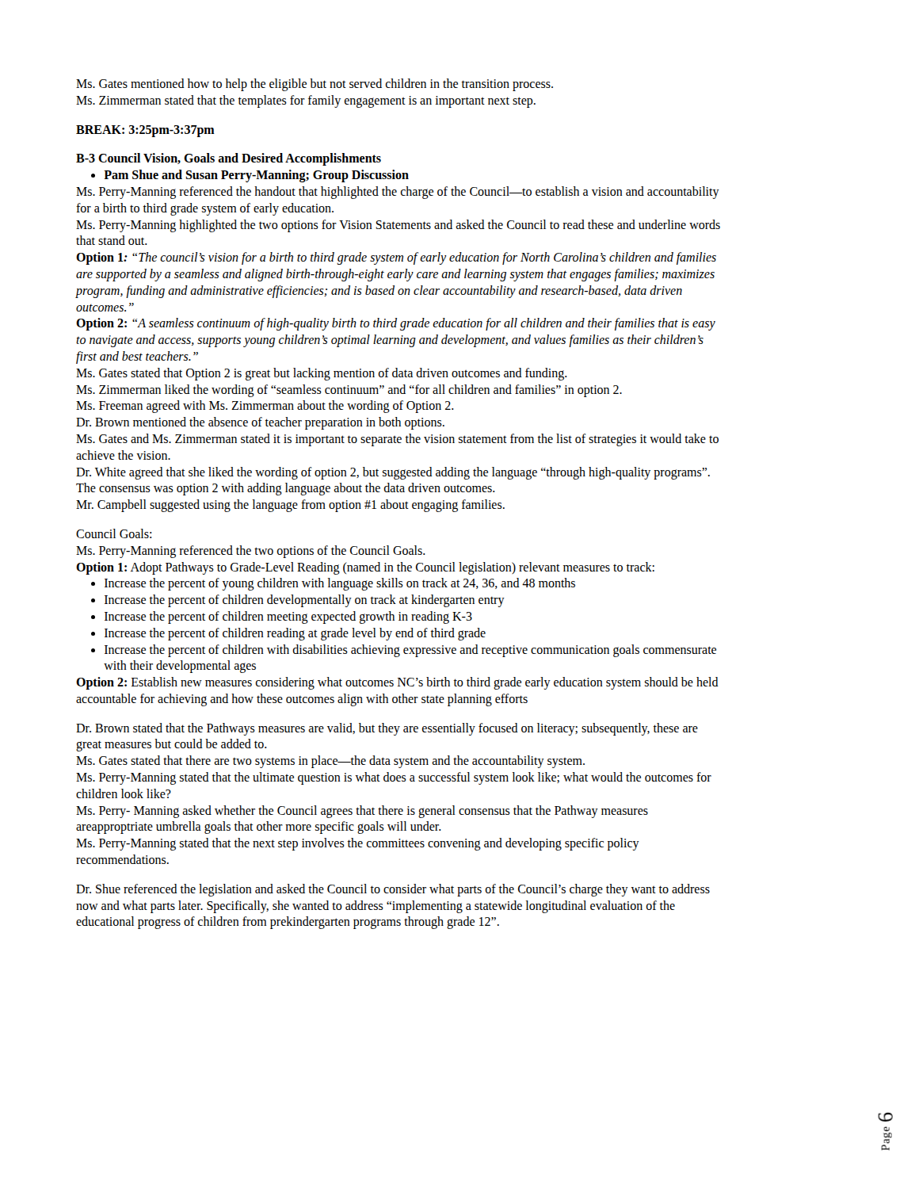Ms. Gates mentioned how to help the eligible but not served children in the transition process.
Ms. Zimmerman stated that the templates for family engagement is an important next step.
BREAK: 3:25pm-3:37pm
B-3 Council Vision, Goals and Desired Accomplishments
Pam Shue and Susan Perry-Manning; Group Discussion
Ms. Perry-Manning referenced the handout that highlighted the charge of the Council—to establish a vision and accountability for a birth to third grade system of early education.
Ms. Perry-Manning highlighted the two options for Vision Statements and asked the Council to read these and underline words that stand out.
Option 1: “The council’s vision for a birth to third grade system of early education for North Carolina’s children and families are supported by a seamless and aligned birth-through-eight early care and learning system that engages families; maximizes program, funding and administrative efficiencies; and is based on clear accountability and research-based, data driven outcomes.”
Option 2: “A seamless continuum of high-quality birth to third grade education for all children and their families that is easy to navigate and access, supports young children’s optimal learning and development, and values families as their children’s first and best teachers.”
Ms. Gates stated that Option 2 is great but lacking mention of data driven outcomes and funding.
Ms. Zimmerman liked the wording of “seamless continuum” and “for all children and families” in option 2.
Ms. Freeman agreed with Ms. Zimmerman about the wording of Option 2.
Dr. Brown mentioned the absence of teacher preparation in both options.
Ms. Gates and Ms. Zimmerman stated it is important to separate the vision statement from the list of strategies it would take to achieve the vision.
Dr. White agreed that she liked the wording of option 2, but suggested adding the language “through high-quality programs”.
The consensus was option 2 with adding language about the data driven outcomes.
Mr. Campbell suggested using the language from option #1 about engaging families.
Council Goals:
Ms. Perry-Manning referenced the two options of the Council Goals.
Option 1: Adopt Pathways to Grade-Level Reading (named in the Council legislation) relevant measures to track:
Increase the percent of young children with language skills on track at 24, 36, and 48 months
Increase the percent of children developmentally on track at kindergarten entry
Increase the percent of children meeting expected growth in reading K-3
Increase the percent of children reading at grade level by end of third grade
Increase the percent of children with disabilities achieving expressive and receptive communication goals commensurate with their developmental ages
Option 2: Establish new measures considering what outcomes NC’s birth to third grade early education system should be held accountable for achieving and how these outcomes align with other state planning efforts
Dr. Brown stated that the Pathways measures are valid, but they are essentially focused on literacy; subsequently, these are great measures but could be added to.
Ms. Gates stated that there are two systems in place—the data system and the accountability system.
Ms. Perry-Manning stated that the ultimate question is what does a successful system look like; what would the outcomes for children look like?
Ms. Perry- Manning asked whether the Council agrees that there is general consensus that the Pathway measures areapproptriate umbrella goals that other more specific goals will under.
Ms. Perry-Manning stated that the next step involves the committees convening and developing specific policy recommendations.
Dr. Shue referenced the legislation and asked the Council to consider what parts of the Council’s charge they want to address now and what parts later. Specifically, she wanted to address “implementing a statewide longitudinal evaluation of the educational progress of children from prekindergarten programs through grade 12”.
Page 6